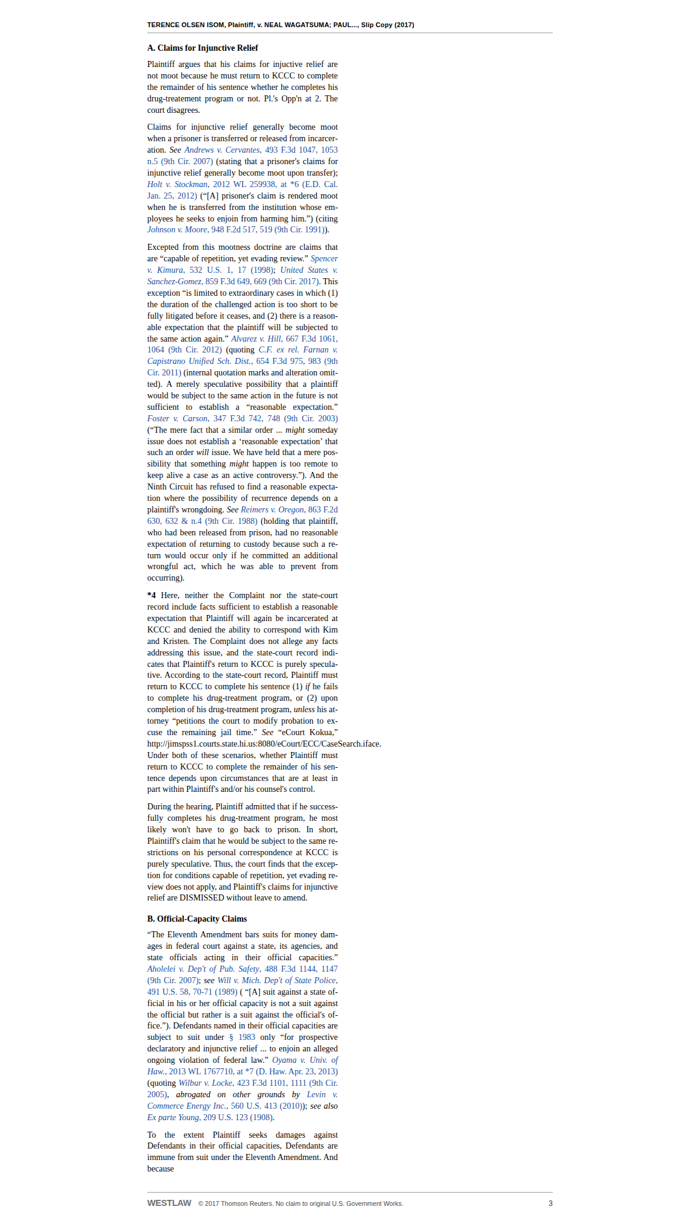TERENCE OLSEN ISOM, Plaintiff, v. NEAL WAGATSUMA; PAUL..., Slip Copy (2017)
A. Claims for Injunctive Relief
Plaintiff argues that his claims for injuctive relief are not moot because he must return to KCCC to complete the remainder of his sentence whether he completes his drug-treatement program or not. Pl.'s Opp'n at 2. The court disagrees.
Claims for injunctive relief generally become moot when a prisoner is transferred or released from incarceration. See Andrews v. Cervantes, 493 F.3d 1047, 1053 n.5 (9th Cir. 2007) (stating that a prisoner's claims for injunctive relief generally become moot upon transfer); Holt v. Stockman, 2012 WL 259938, at *6 (E.D. Cal. Jan. 25, 2012) (“[A] prisoner's claim is rendered moot when he is transferred from the institution whose employees he seeks to enjoin from harming him.”) (citing Johnson v. Moore, 948 F.2d 517, 519 (9th Cir. 1991)).
Excepted from this mootness doctrine are claims that are “capable of repetition, yet evading review.” Spencer v. Kimura, 532 U.S. 1, 17 (1998); United States v. Sanchez-Gomez, 859 F.3d 649, 669 (9th Cir. 2017). This exception “is limited to extraordinary cases in which (1) the duration of the challenged action is too short to be fully litigated before it ceases, and (2) there is a reasonable expectation that the plaintiff will be subjected to the same action again.” Alvarez v. Hill, 667 F.3d 1061, 1064 (9th Cir. 2012) (quoting C.F. ex rel. Farnan v. Capistrano Unified Sch. Dist., 654 F.3d 975, 983 (9th Cir. 2011) (internal quotation marks and alteration omitted). A merely speculative possibility that a plaintiff would be subject to the same action in the future is not sufficient to establish a “reasonable expectation.” Foster v. Carson, 347 F.3d 742, 748 (9th Cir. 2003) (“The mere fact that a similar order ... might someday issue does not establish a ‘reasonable expectation’ that such an order will issue. We have held that a mere possibility that something might happen is too remote to keep alive a case as an active controversy.”). And the Ninth Circuit has refused to find a reasonable expectation where the possibility of recurrence depends on a plaintiff's wrongdoing. See Reimers v. Oregon, 863 F.2d 630, 632 & n.4 (9th Cir. 1988) (holding that plaintiff, who had been released from prison, had no reasonable expectation of returning to custody because such a return would occur only if he committed an additional wrongful act, which he was able to prevent from occurring).
*4 Here, neither the Complaint nor the state-court record include facts sufficient to establish a reasonable expectation that Plaintiff will again be incarcerated at KCCC and denied the ability to correspond with Kim and Kristen. The Complaint does not allege any facts addressing this issue, and the state-court record indicates that Plaintiff's return to KCCC is purely speculative. According to the state-court record, Plaintiff must return to KCCC to complete his sentence (1) if he fails to complete his drug-treatment program, or (2) upon completion of his drug-treatment program, unless his attorney “petitions the court to modify probation to excuse the remaining jail time.” See “eCourt Kokua,” http://jimspss1.courts.state.hi.us:8080/eCourt/ECC/CaseSearch.iface. Under both of these scenarios, whether Plaintiff must return to KCCC to complete the remainder of his sentence depends upon circumstances that are at least in part within Plaintiff's and/or his counsel's control.
During the hearing, Plaintiff admitted that if he successfully completes his drug-treatment program, he most likely won't have to go back to prison. In short, Plaintiff's claim that he would be subject to the same restrictions on his personal correspondence at KCCC is purely speculative. Thus, the court finds that the exception for conditions capable of repetition, yet evading review does not apply, and Plaintiff's claims for injunctive relief are DISMISSED without leave to amend.
B. Official-Capacity Claims
“The Eleventh Amendment bars suits for money damages in federal court against a state, its agencies, and state officials acting in their official capacities.” Aholelei v. Dep't of Pub. Safety, 488 F.3d 1144, 1147 (9th Cir. 2007); see Will v. Mich. Dep't of State Police, 491 U.S. 58, 70-71 (1989) ( “[A] suit against a state official in his or her official capacity is not a suit against the official but rather is a suit against the official's office.”). Defendants named in their official capacities are subject to suit under § 1983 only “for prospective declaratory and injunctive relief ... to enjoin an alleged ongoing violation of federal law.” Oyama v. Univ. of Haw., 2013 WL 1767710, at *7 (D. Haw. Apr. 23, 2013) (quoting Wilbur v. Locke, 423 F.3d 1101, 1111 (9th Cir. 2005), abrogated on other grounds by Levin v. Commerce Energy Inc., 560 U.S. 413 (2010)); see also Ex parte Young, 209 U.S. 123 (1908).
To the extent Plaintiff seeks damages against Defendants in their official capacities, Defendants are immune from suit under the Eleventh Amendment. And because
WESTLAW © 2017 Thomson Reuters. No claim to original U.S. Government Works.
3